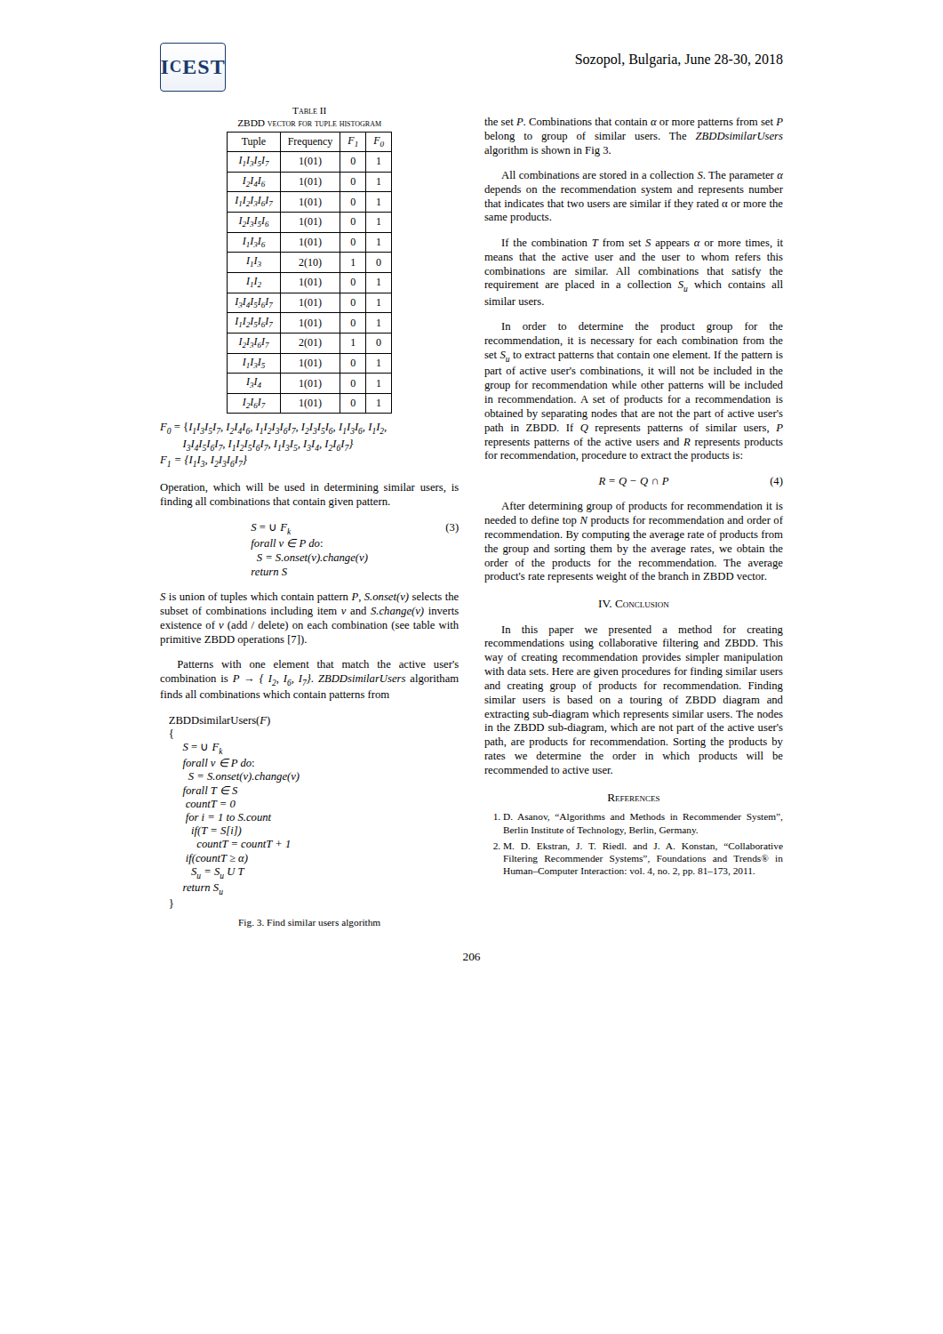ICEST
Sozopol, Bulgaria, June 28-30, 2018
Table II
ZBDD vector for tuple histogram
| Tuple | Frequency | F 1 | F 0 |
| --- | --- | --- | --- |
| I 1 I 3 I 5 I 7 | 1(01) | 0 | 1 |
| I 2 I 4 I 6 | 1(01) | 0 | 1 |
| I 1 I 2 I 3 I 6 I 7 | 1(01) | 0 | 1 |
| I 2 I 3 I 5 I 6 | 1(01) | 0 | 1 |
| I 1 I 3 I 6 | 1(01) | 0 | 1 |
| I 1 I 3 | 2(10) | 1 | 0 |
| I 1 I 2 | 1(01) | 0 | 1 |
| I 3 I 4 I 5 I 6 I 7 | 1(01) | 0 | 1 |
| I 1 I 2 I 5 I 6 I 7 | 1(01) | 0 | 1 |
| I 2 I 3 I 6 I 7 | 2(01) | 1 | 0 |
| I 1 I 3 I 5 | 1(01) | 0 | 1 |
| I 3 I 4 | 1(01) | 0 | 1 |
| I 2 I 6 I 7 | 1(01) | 0 | 1 |
F0 = {I1I3I5I7, I2I4I6, I1I2I3I6I7, I2I3I5I6, I1I3I6, I1I2,
I3I4I5I6I7, I1I2I5I6I7, I1I3I5, I3I4, I2I6I7}
F1 = {I1I3, I2I3I6I7}
Operation, which will be used in determining similar users, is finding all combinations that contain given pattern.
S = ∪ Fk
forall v ∈ P do:
S = S.onset(v).change(v)
return S
(3)
S is union of tuples which contain pattern P, S.onset(v) selects the subset of combinations including item v and S.change(v) inverts existence of v (add / delete) on each combination (see table with primitive ZBDD operations [7]).
Patterns with one element that match the active user's combination is P → { I2, I6, I7}. ZBDDsimilarUsers algoritham finds all combinations which contain patterns from
ZBDDsimilarUsers(F) { S = ∪ Fk forall v ∈ P do: S = S.onset(v).change(v) forall T ∈ S countT = 0 for i = 1 to S.count if(T = S[i]) countT = countT + 1 if(countT ≥ α) Su = Su U T return Su }
Fig. 3. Find similar users algorithm
the set P. Combinations that contain α or more patterns from set P belong to group of similar users. The ZBDDsimilarUsers algorithm is shown in Fig 3.
All combinations are stored in a collection S. The parameter α depends on the recommendation system and represents number that indicates that two users are similar if they rated α or more the same products.
If the combination T from set S appears α or more times, it means that the active user and the user to whom refers this combinations are similar. All combinations that satisfy the requirement are placed in a collection Su which contains all similar users.
In order to determine the product group for the recommendation, it is necessary for each combination from the set Su to extract patterns that contain one element. If the pattern is part of active user's combinations, it will not be included in the group for recommendation while other patterns will be included in recommendation. A set of products for a recommendation is obtained by separating nodes that are not the part of active user's path in ZBDD. If Q represents patterns of similar users, P represents patterns of the active users and R represents products for recommendation, procedure to extract the products is:
R = Q − Q ∩ P (4)
After determining group of products for recommendation it is needed to define top N products for recommendation and order of recommendation. By computing the average rate of products from the group and sorting them by the average rates, we obtain the order of the products for the recommendation. The average product's rate represents weight of the branch in ZBDD vector.
IV. Conclusion
In this paper we presented a method for creating recommendations using collaborative filtering and ZBDD. This way of creating recommendation provides simpler manipulation with data sets. Here are given procedures for finding similar users and creating group of products for recommendation. Finding similar users is based on a touring of ZBDD diagram and extracting sub-diagram which represents similar users. The nodes in the ZBDD sub-diagram, which are not part of the active user's path, are products for recommendation. Sorting the products by rates we determine the order in which products will be recommended to active user.
References
D. Asanov, “Algorithms and Methods in Recommender System”, Berlin Institute of Technology, Berlin, Germany.
M. D. Ekstran, J. T. Riedl. and J. A. Konstan, “Collaborative Filtering Recommender Systems”, Foundations and Trends® in Human–Computer Interaction: vol. 4, no. 2, pp. 81–173, 2011.
206